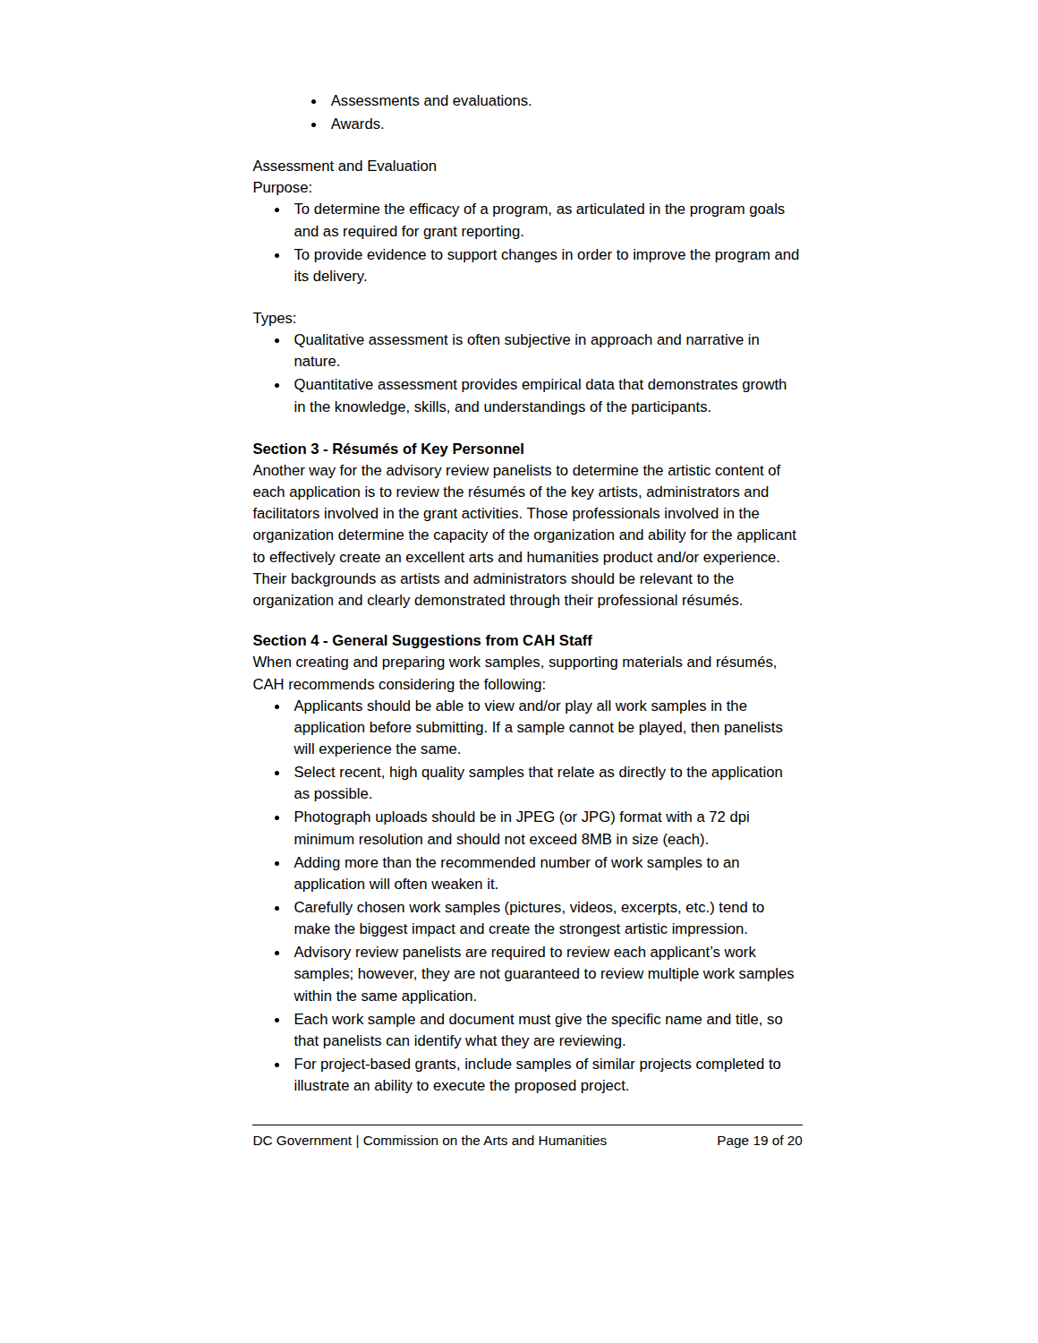Assessments and evaluations.
Awards.
Assessment and Evaluation
Purpose:
To determine the efficacy of a program, as articulated in the program goals and as required for grant reporting.
To provide evidence to support changes in order to improve the program and its delivery.
Types:
Qualitative assessment is often subjective in approach and narrative in nature.
Quantitative assessment provides empirical data that demonstrates growth in the knowledge, skills, and understandings of the participants.
Section 3 - Résumés of Key Personnel
Another way for the advisory review panelists to determine the artistic content of each application is to review the résumés of the key artists, administrators and facilitators involved in the grant activities. Those professionals involved in the organization determine the capacity of the organization and ability for the applicant to effectively create an excellent arts and humanities product and/or experience. Their backgrounds as artists and administrators should be relevant to the organization and clearly demonstrated through their professional résumés.
Section 4 - General Suggestions from CAH Staff
When creating and preparing work samples, supporting materials and résumés, CAH recommends considering the following:
Applicants should be able to view and/or play all work samples in the application before submitting. If a sample cannot be played, then panelists will experience the same.
Select recent, high quality samples that relate as directly to the application as possible.
Photograph uploads should be in JPEG (or JPG) format with a 72 dpi minimum resolution and should not exceed 8MB in size (each).
Adding more than the recommended number of work samples to an application will often weaken it.
Carefully chosen work samples (pictures, videos, excerpts, etc.) tend to make the biggest impact and create the strongest artistic impression.
Advisory review panelists are required to review each applicant’s work samples; however, they are not guaranteed to review multiple work samples within the same application.
Each work sample and document must give the specific name and title, so that panelists can identify what they are reviewing.
For project-based grants, include samples of similar projects completed to illustrate an ability to execute the proposed project.
DC Government | Commission on the Arts and Humanities Page 19 of 20